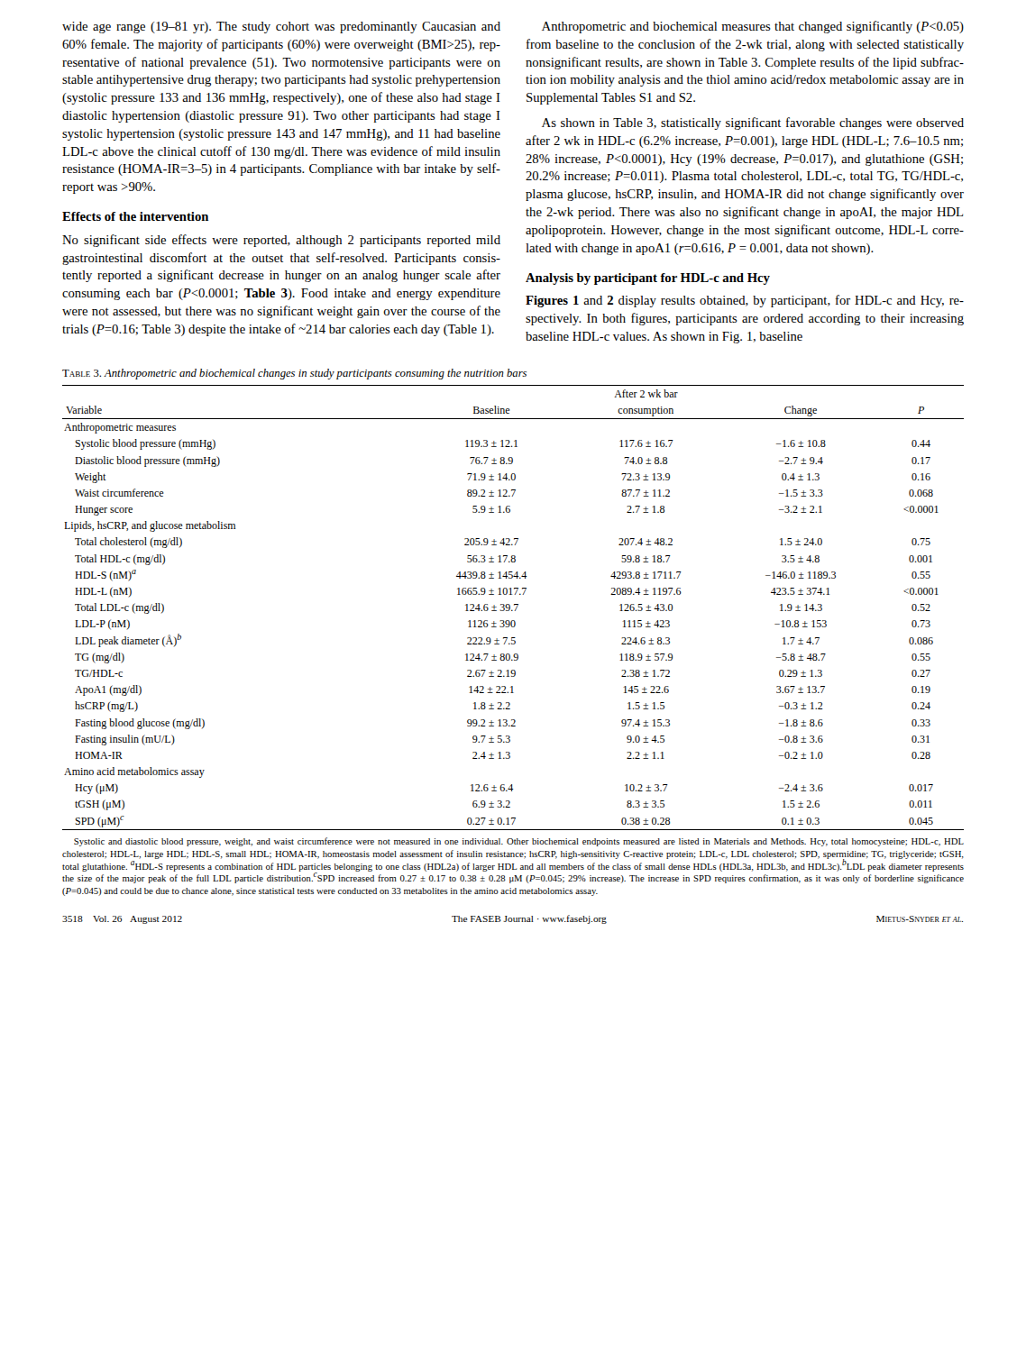wide age range (19–81 yr). The study cohort was predominantly Caucasian and 60% female. The majority of participants (60%) were overweight (BMI>25), representative of national prevalence (51). Two normotensive participants were on stable antihypertensive drug therapy; two participants had systolic prehypertension (systolic pressure 133 and 136 mmHg, respectively), one of these also had stage I diastolic hypertension (diastolic pressure 91). Two other participants had stage I systolic hypertension (systolic pressure 143 and 147 mmHg), and 11 had baseline LDL-c above the clinical cutoff of 130 mg/dl. There was evidence of mild insulin resistance (HOMA-IR=3–5) in 4 participants. Compliance with bar intake by self-report was >90%.
Effects of the intervention
No significant side effects were reported, although 2 participants reported mild gastrointestinal discomfort at the outset that self-resolved. Participants consistently reported a significant decrease in hunger on an analog hunger scale after consuming each bar (P<0.0001; Table 3). Food intake and energy expenditure were not assessed, but there was no significant weight gain over the course of the trials (P=0.16; Table 3) despite the intake of ~214 bar calories each day (Table 1).
Anthropometric and biochemical measures that changed significantly (P<0.05) from baseline to the conclusion of the 2-wk trial, along with selected statistically nonsignificant results, are shown in Table 3. Complete results of the lipid subfraction ion mobility analysis and the thiol amino acid/redox metabolomic assay are in Supplemental Tables S1 and S2.
As shown in Table 3, statistically significant favorable changes were observed after 2 wk in HDL-c (6.2% increase, P=0.001), large HDL (HDL-L; 7.6–10.5 nm; 28% increase, P<0.0001), Hcy (19% decrease, P=0.017), and glutathione (GSH; 20.2% increase; P=0.011). Plasma total cholesterol, LDL-c, total TG, TG/HDL-c, plasma glucose, hsCRP, insulin, and HOMA-IR did not change significantly over the 2-wk period. There was also no significant change in apoAI, the major HDL apolipoprotein. However, change in the most significant outcome, HDL-L correlated with change in apoA1 (r=0.616, P = 0.001, data not shown).
Analysis by participant for HDL-c and Hcy
Figures 1 and 2 display results obtained, by participant, for HDL-c and Hcy, respectively. In both figures, participants are ordered according to their increasing baseline HDL-c values. As shown in Fig. 1, baseline
Table 3. Anthropometric and biochemical changes in study participants consuming the nutrition bars
| | | After 2 wk bar | | |
| --- | --- | --- | --- | --- |
| Variable | Baseline | consumption | Change | P |
| Anthropometric measures | | | | |
| Systolic blood pressure (mmHg) | 119.3 ± 12.1 | 117.6 ± 16.7 | −1.6 ± 10.8 | 0.44 |
| Diastolic blood pressure (mmHg) | 76.7 ± 8.9 | 74.0 ± 8.8 | −2.7 ± 9.4 | 0.17 |
| Weight | 71.9 ± 14.0 | 72.3 ± 13.9 | 0.4 ± 1.3 | 0.16 |
| Waist circumference | 89.2 ± 12.7 | 87.7 ± 11.2 | −1.5 ± 3.3 | 0.068 |
| Hunger score | 5.9 ± 1.6 | 2.7 ± 1.8 | −3.2 ± 2.1 | <0.0001 |
| Lipids, hsCRP, and glucose metabolism | | | | |
| Total cholesterol (mg/dl) | 205.9 ± 42.7 | 207.4 ± 48.2 | 1.5 ± 24.0 | 0.75 |
| Total HDL-c (mg/dl) | 56.3 ± 17.8 | 59.8 ± 18.7 | 3.5 ± 4.8 | 0.001 |
| HDL-S (nM) a | 4439.8 ± 1454.4 | 4293.8 ± 1711.7 | −146.0 ± 1189.3 | 0.55 |
| HDL-L (nM) | 1665.9 ± 1017.7 | 2089.4 ± 1197.6 | 423.5 ± 374.1 | <0.0001 |
| Total LDL-c (mg/dl) | 124.6 ± 39.7 | 126.5 ± 43.0 | 1.9 ± 14.3 | 0.52 |
| LDL-P (nM) | 1126 ± 390 | 1115 ± 423 | −10.8 ± 153 | 0.73 |
| LDL peak diameter (Å) b | 222.9 ± 7.5 | 224.6 ± 8.3 | 1.7 ± 4.7 | 0.086 |
| TG (mg/dl) | 124.7 ± 80.9 | 118.9 ± 57.9 | −5.8 ± 48.7 | 0.55 |
| TG/HDL-c | 2.67 ± 2.19 | 2.38 ± 1.72 | 0.29 ± 1.3 | 0.27 |
| ApoA1 (mg/dl) | 142 ± 22.1 | 145 ± 22.6 | 3.67 ± 13.7 | 0.19 |
| hsCRP (mg/L) | 1.8 ± 2.2 | 1.5 ± 1.5 | −0.3 ± 1.2 | 0.24 |
| Fasting blood glucose (mg/dl) | 99.2 ± 13.2 | 97.4 ± 15.3 | −1.8 ± 8.6 | 0.33 |
| Fasting insulin (mU/L) | 9.7 ± 5.3 | 9.0 ± 4.5 | −0.8 ± 3.6 | 0.31 |
| HOMA-IR | 2.4 ± 1.3 | 2.2 ± 1.1 | −0.2 ± 1.0 | 0.28 |
| Amino acid metabolomics assay | | | | |
| Hcy (μM) | 12.6 ± 6.4 | 10.2 ± 3.7 | −2.4 ± 3.6 | 0.017 |
| tGSH (μM) | 6.9 ± 3.2 | 8.3 ± 3.5 | 1.5 ± 2.6 | 0.011 |
| SPD (μM) c | 0.27 ± 0.17 | 0.38 ± 0.28 | 0.1 ± 0.3 | 0.045 |
Systolic and diastolic blood pressure, weight, and waist circumference were not measured in one individual. Other biochemical endpoints measured are listed in Materials and Methods. Hcy, total homocysteine; HDL-c, HDL cholesterol; HDL-L, large HDL; HDL-S, small HDL; HOMA-IR, homeostasis model assessment of insulin resistance; hsCRP, high-sensitivity C-reactive protein; LDL-c, LDL cholesterol; SPD, spermidine; TG, triglyceride; tGSH, total glutathione. aHDL-S represents a combination of HDL particles belonging to one class (HDL2a) of larger HDL and all members of the class of small dense HDLs (HDL3a, HDL3b, and HDL3c).bLDL peak diameter represents the size of the major peak of the full LDL particle distribution.cSPD increased from 0.27 ± 0.17 to 0.38 ± 0.28 μM (P=0.045; 29% increase). The increase in SPD requires confirmation, as it was only of borderline significance (P=0.045) and could be due to chance alone, since statistical tests were conducted on 33 metabolites in the amino acid metabolomics assay.
3518 Vol. 26 August 2012
The FASEB Journal · www.fasebj.org
Mietus-Snyder et al.